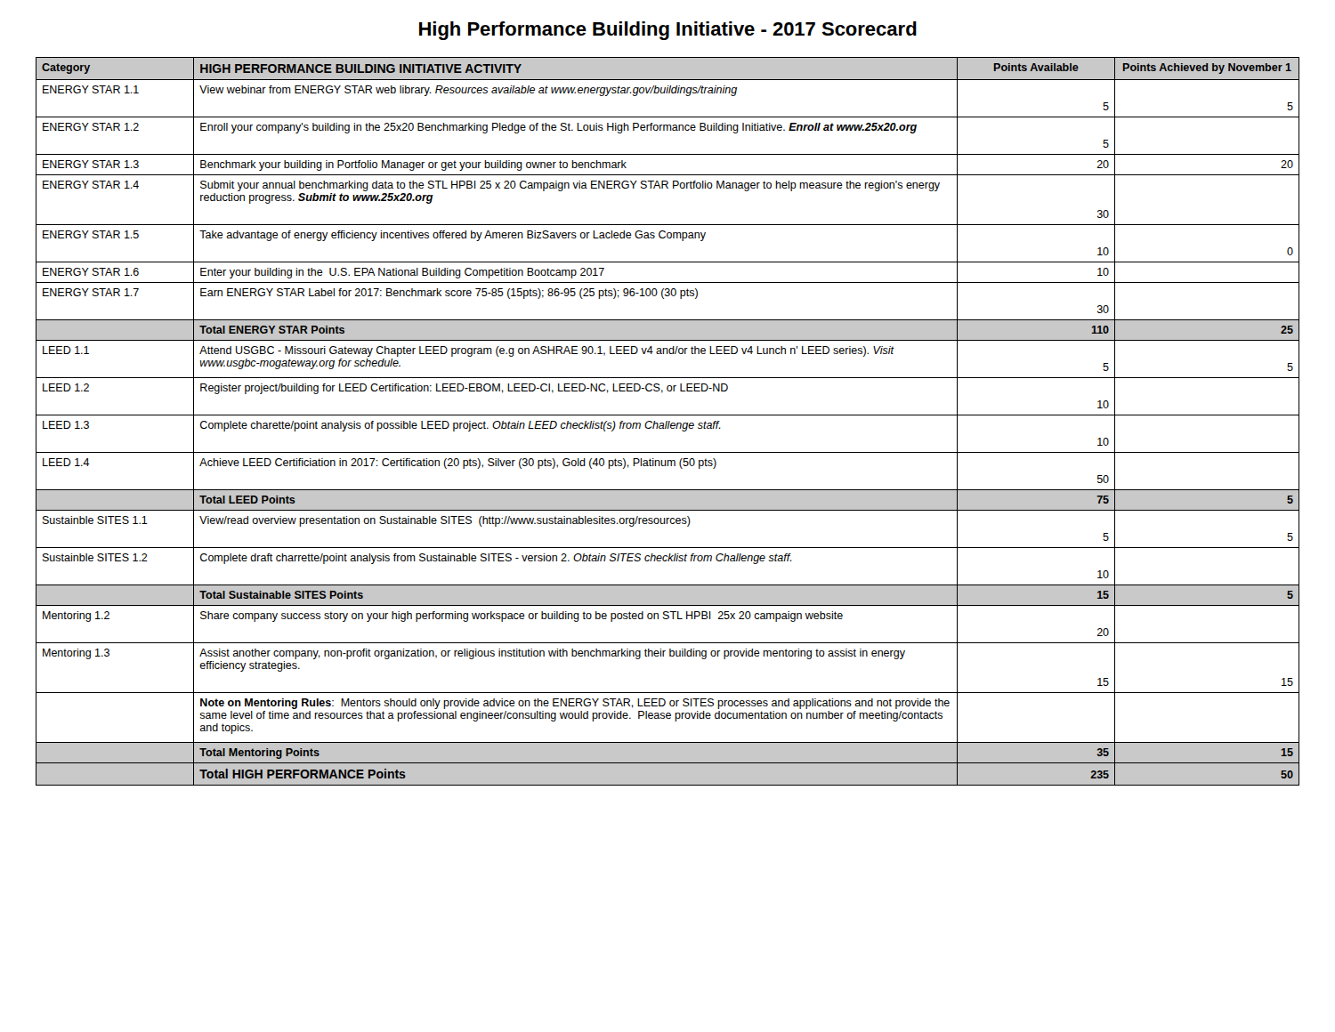High Performance Building Initiative - 2017 Scorecard
| Category | HIGH PERFORMANCE BUILDING INITIATIVE ACTIVITY | Points Available | Points Achieved by November 1 |
| --- | --- | --- | --- |
| ENERGY STAR 1.1 | View webinar from ENERGY STAR web library. Resources available at www.energystar.gov/buildings/training | 5 | 5 |
| ENERGY STAR 1.2 | Enroll your company's building in the 25x20 Benchmarking Pledge of the St. Louis High Performance Building Initiative. Enroll at www.25x20.org | 5 | |
| ENERGY STAR 1.3 | Benchmark your building in Portfolio Manager or get your building owner to benchmark | 20 | 20 |
| ENERGY STAR 1.4 | Submit your annual benchmarking data to the STL HPBI 25 x 20 Campaign via ENERGY STAR Portfolio Manager to help measure the region's energy reduction progress. Submit to www.25x20.org | 30 | |
| ENERGY STAR 1.5 | Take advantage of energy efficiency incentives offered by Ameren BizSavers or Laclede Gas Company | 10 | 0 |
| ENERGY STAR 1.6 | Enter your building in the U.S. EPA National Building Competition Bootcamp 2017 | 10 | |
| ENERGY STAR 1.7 | Earn ENERGY STAR Label for 2017: Benchmark score 75-85 (15pts); 86-95 (25 pts); 96-100 (30 pts) | 30 | |
| | Total ENERGY STAR Points | 110 | 25 |
| LEED 1.1 | Attend USGBC - Missouri Gateway Chapter LEED program (e.g on ASHRAE 90.1, LEED v4 and/or the LEED v4 Lunch n' LEED series). Visit www.usgbc-mogateway.org for schedule. | 5 | 5 |
| LEED 1.2 | Register project/building for LEED Certification: LEED-EBOM, LEED-CI, LEED-NC, LEED-CS, or LEED-ND | 10 | |
| LEED 1.3 | Complete charette/point analysis of possible LEED project. Obtain LEED checklist(s) from Challenge staff. | 10 | |
| LEED 1.4 | Achieve LEED Certificiation in 2017: Certification (20 pts), Silver (30 pts), Gold (40 pts), Platinum (50 pts) | 50 | |
| | Total LEED Points | 75 | 5 |
| Sustainble SITES 1.1 | View/read overview presentation on Sustainable SITES (http://www.sustainablesites.org/resources) | 5 | 5 |
| Sustainble SITES 1.2 | Complete draft charrette/point analysis from Sustainable SITES - version 2. Obtain SITES checklist from Challenge staff. | 10 | |
| | Total Sustainable SITES Points | 15 | 5 |
| Mentoring 1.2 | Share company success story on your high performing workspace or building to be posted on STL HPBI 25x 20 campaign website | 20 | |
| Mentoring 1.3 | Assist another company, non-profit organization, or religious institution with benchmarking their building or provide mentoring to assist in energy efficiency strategies. | 15 | 15 |
| | Note on Mentoring Rules : Mentors should only provide advice on the ENERGY STAR, LEED or SITES processes and applications and not provide the same level of time and resources that a professional engineer/consulting would provide. Please provide documentation on number of meeting/contacts and topics. | | |
| | Total Mentoring Points | 35 | 15 |
| | Total HIGH PERFORMANCE Points | 235 | 50 |